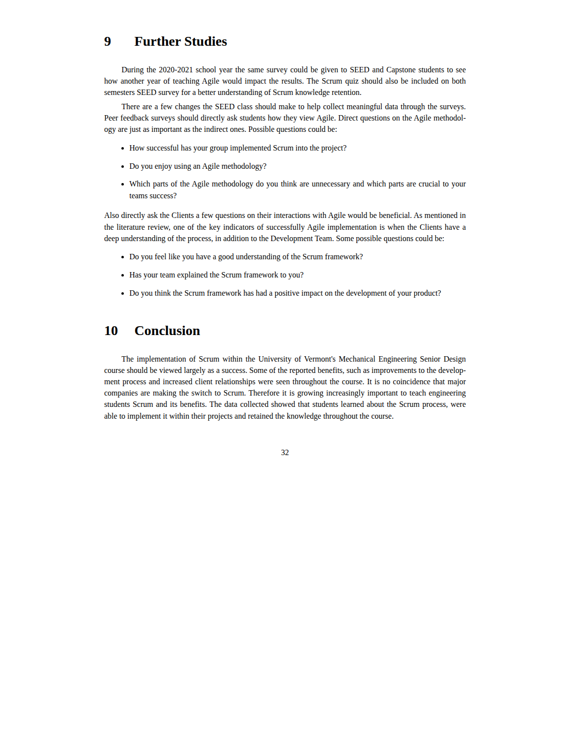9 Further Studies
During the 2020-2021 school year the same survey could be given to SEED and Capstone students to see how another year of teaching Agile would impact the results. The Scrum quiz should also be included on both semesters SEED survey for a better understanding of Scrum knowledge retention.
There are a few changes the SEED class should make to help collect meaningful data through the surveys. Peer feedback surveys should directly ask students how they view Agile. Direct questions on the Agile methodology are just as important as the indirect ones. Possible questions could be:
How successful has your group implemented Scrum into the project?
Do you enjoy using an Agile methodology?
Which parts of the Agile methodology do you think are unnecessary and which parts are crucial to your teams success?
Also directly ask the Clients a few questions on their interactions with Agile would be beneficial. As mentioned in the literature review, one of the key indicators of successfully Agile implementation is when the Clients have a deep understanding of the process, in addition to the Development Team. Some possible questions could be:
Do you feel like you have a good understanding of the Scrum framework?
Has your team explained the Scrum framework to you?
Do you think the Scrum framework has had a positive impact on the development of your product?
10 Conclusion
The implementation of Scrum within the University of Vermont's Mechanical Engineering Senior Design course should be viewed largely as a success. Some of the reported benefits, such as improvements to the development process and increased client relationships were seen throughout the course. It is no coincidence that major companies are making the switch to Scrum. Therefore it is growing increasingly important to teach engineering students Scrum and its benefits. The data collected showed that students learned about the Scrum process, were able to implement it within their projects and retained the knowledge throughout the course.
32